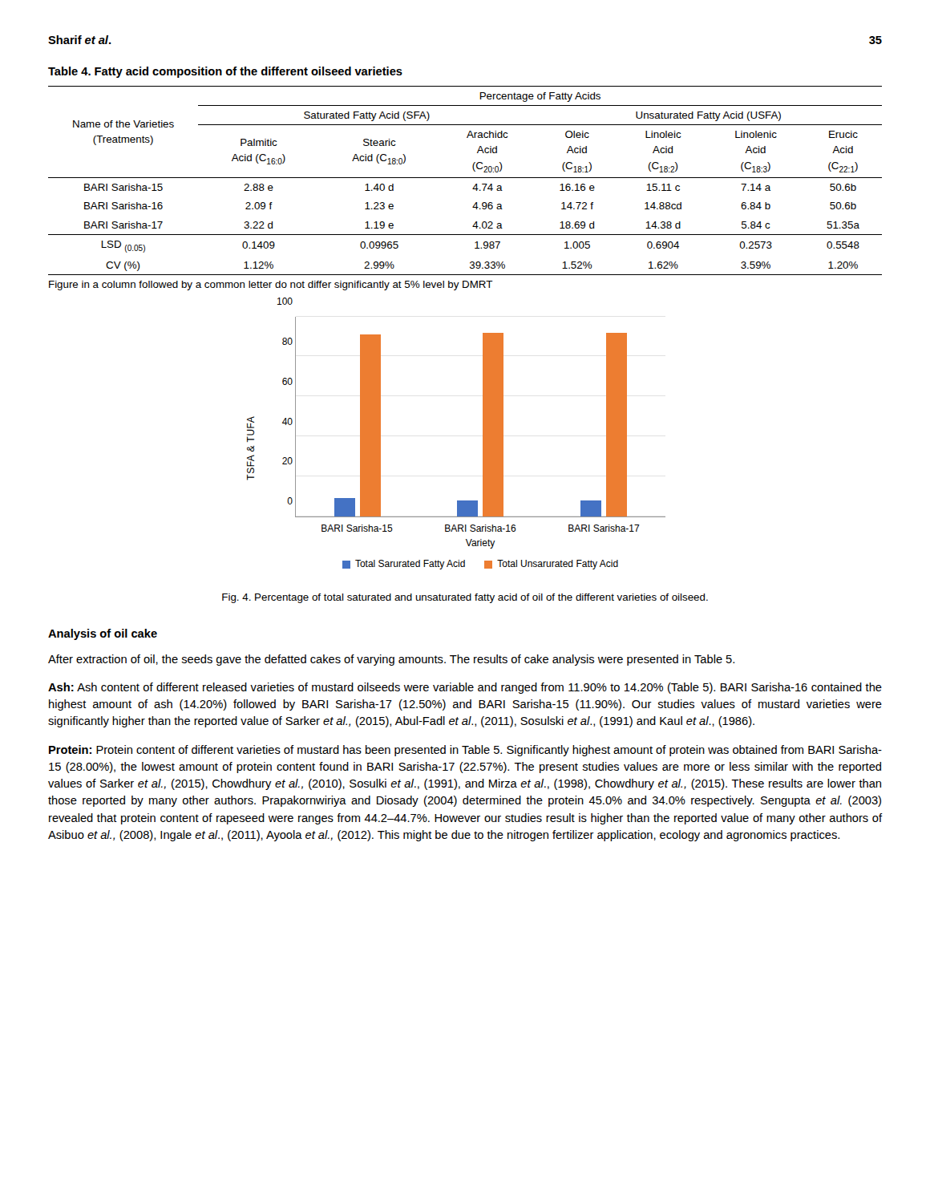Sharif et al.
35
Table 4. Fatty acid composition of the different oilseed varieties
| Name of the Varieties (Treatments) | Percentage of Fatty Acids |
| --- | --- |
| Saturated Fatty Acid (SFA) | Unsaturated Fatty Acid (USFA) |
| Palmitic Acid (C 16:0 ) | Stearic Acid (C 18:0 ) | Arachidc Acid (C 20:0 ) | Oleic Acid (C 18:1 ) | Linoleic Acid (C 18:2 ) | Linolenic Acid (C 18:3 ) | Erucic Acid (C 22:1 ) |
| BARI Sarisha-15 | 2.88 e | 1.40 d | 4.74 a | 16.16 e | 15.11 c | 7.14 a | 50.6b |
| BARI Sarisha-16 | 2.09 f | 1.23 e | 4.96 a | 14.72 f | 14.88cd | 6.84 b | 50.6b |
| BARI Sarisha-17 | 3.22 d | 1.19 e | 4.02 a | 18.69 d | 14.38 d | 5.84 c | 51.35a |
| LSD (0.05) | 0.1409 | 0.09965 | 1.987 | 1.005 | 0.6904 | 0.2573 | 0.5548 |
| CV (%) | 1.12% | 2.99% | 39.33% | 1.52% | 1.62% | 3.59% | 1.20% |
Figure in a column followed by a common letter do not differ significantly at 5% level by DMRT
TSFA & TUFA
0
20
40
60
80
100
BARI Sarisha-15 BARI Sarisha-16 BARI Sarisha-17
Variety
Total Sarurated Fatty Acid
Total Unsarurated Fatty Acid
Fig. 4. Percentage of total saturated and unsaturated fatty acid of oil of the different varieties of oilseed.
Analysis of oil cake
After extraction of oil, the seeds gave the defatted cakes of varying amounts. The results of cake analysis were presented in Table 5.
Ash: Ash content of different released varieties of mustard oilseeds were variable and ranged from 11.90% to 14.20% (Table 5). BARI Sarisha-16 contained the highest amount of ash (14.20%) followed by BARI Sarisha-17 (12.50%) and BARI Sarisha-15 (11.90%). Our studies values of mustard varieties were significantly higher than the reported value of Sarker et al., (2015), Abul-Fadl et al., (2011), Sosulski et al., (1991) and Kaul et al., (1986).
Protein: Protein content of different varieties of mustard has been presented in Table 5. Significantly highest amount of protein was obtained from BARI Sarisha-15 (28.00%), the lowest amount of protein content found in BARI Sarisha-17 (22.57%). The present studies values are more or less similar with the reported values of Sarker et al., (2015), Chowdhury et al., (2010), Sosulki et al., (1991), and Mirza et al., (1998), Chowdhury et al., (2015). These results are lower than those reported by many other authors. Prapakornwiriya and Diosady (2004) determined the protein 45.0% and 34.0% respectively. Sengupta et al. (2003) revealed that protein content of rapeseed were ranges from 44.2–44.7%. However our studies result is higher than the reported value of many other authors of Asibuo et al., (2008), Ingale et al., (2011), Ayoola et al., (2012). This might be due to the nitrogen fertilizer application, ecology and agronomics practices.